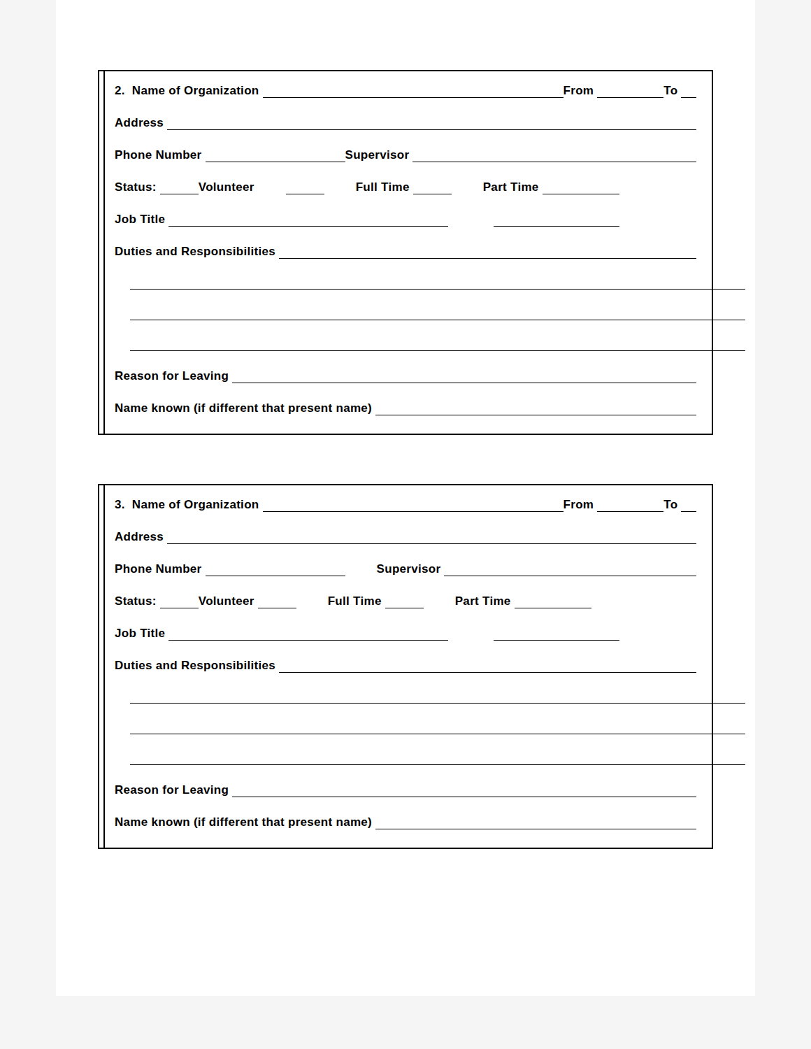2. Name of Organization From To
Address
Phone Number Supervisor
Status: Volunteer Full Time Part Time
Job Title
Duties and Responsibilities
Reason for Leaving
Name known (if different that present name)
3. Name of Organization From To
Address
Phone Number Supervisor
Status: Volunteer Full Time Part Time
Job Title
Duties and Responsibilities
Reason for Leaving
Name known (if different that present name)